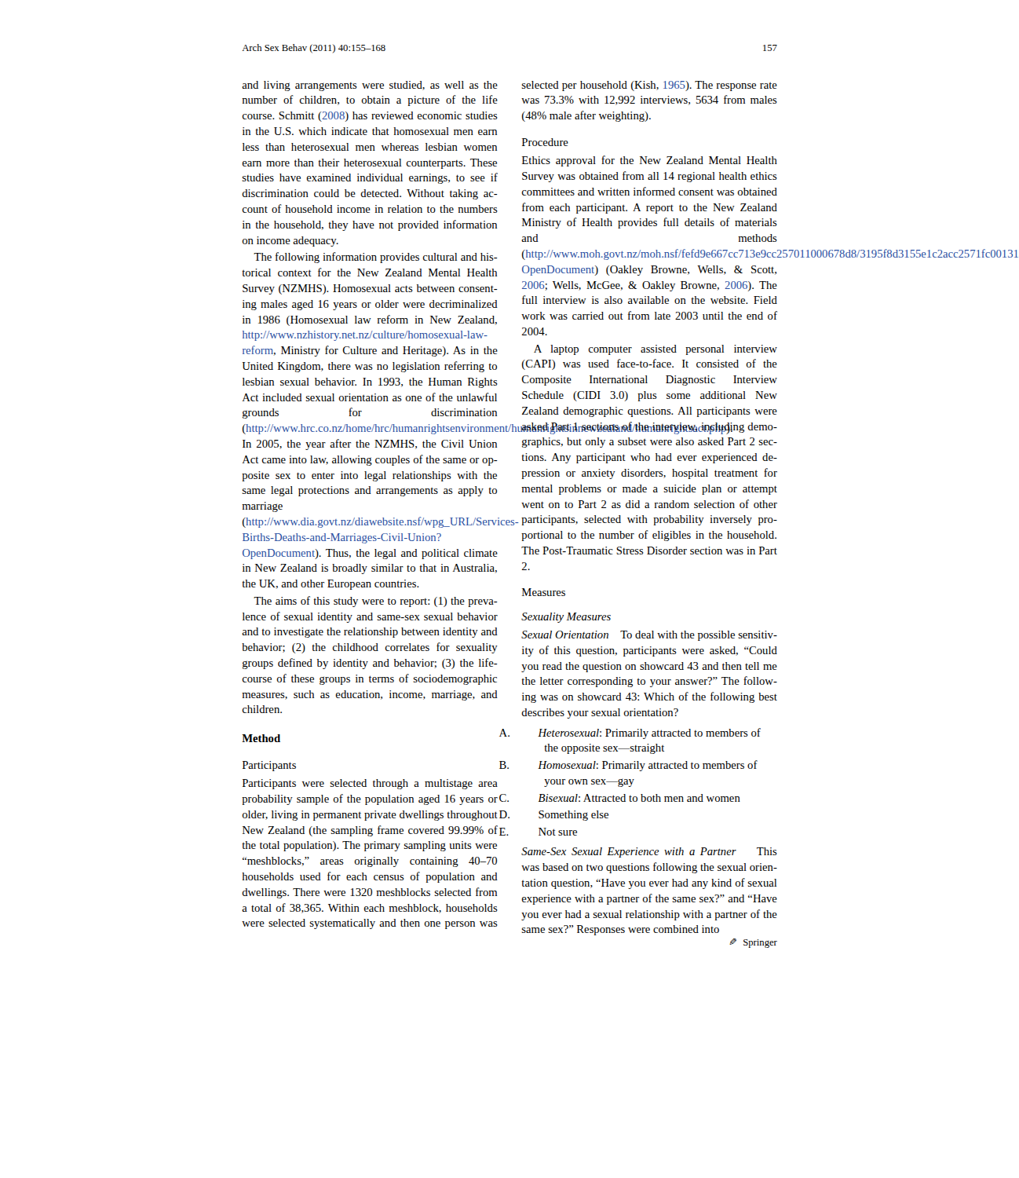Arch Sex Behav (2011) 40:155–168
157
and living arrangements were studied, as well as the number of children, to obtain a picture of the life course. Schmitt (2008) has reviewed economic studies in the U.S. which indicate that homosexual men earn less than heterosexual men whereas lesbian women earn more than their heterosexual counterparts. These studies have examined individual earnings, to see if discrimination could be detected. Without taking account of household income in relation to the numbers in the household, they have not provided information on income adequacy.
The following information provides cultural and historical context for the New Zealand Mental Health Survey (NZMHS). Homosexual acts between consenting males aged 16 years or older were decriminalized in 1986 (Homosexual law reform in New Zealand, http://www.nzhistory.net.nz/culture/homosexual-law-reform, Ministry for Culture and Heritage). As in the United Kingdom, there was no legislation referring to lesbian sexual behavior. In 1993, the Human Rights Act included sexual orientation as one of the unlawful grounds for discrimination (http://www.hrc.co.nz/home/hrc/humanrightsenvironment/humanrightsinnewzealand/humanrightsact.php). In 2005, the year after the NZMHS, the Civil Union Act came into law, allowing couples of the same or opposite sex to enter into legal relationships with the same legal protections and arrangements as apply to marriage (http://www.dia.govt.nz/diawebsite.nsf/wpg_URL/Services-Births-Deaths-and-Marriages-Civil-Union?OpenDocument). Thus, the legal and political climate in New Zealand is broadly similar to that in Australia, the UK, and other European countries.
The aims of this study were to report: (1) the prevalence of sexual identity and same-sex sexual behavior and to investigate the relationship between identity and behavior; (2) the childhood correlates for sexuality groups defined by identity and behavior; (3) the lifecourse of these groups in terms of sociodemographic measures, such as education, income, marriage, and children.
Method
Participants
Participants were selected through a multistage area probability sample of the population aged 16 years or older, living in permanent private dwellings throughout New Zealand (the sampling frame covered 99.99% of the total population). The primary sampling units were “meshblocks,” areas originally containing 40–70 households used for each census of population and dwellings. There were 1320 meshblocks selected from a total of 38,365. Within each meshblock, households were selected systematically and then one person was selected per household (Kish, 1965). The response rate was 73.3% with 12,992 interviews, 5634 from males (48% male after weighting).
Procedure
Ethics approval for the New Zealand Mental Health Survey was obtained from all 14 regional health ethics committees and written informed consent was obtained from each participant. A report to the New Zealand Ministry of Health provides full details of materials and methods (http://www.moh.govt.nz/moh.nsf/fefd9e667cc713e9cc257011000678d8/3195f8d3155e1c2acc2571fc00131a6d?OpenDocument) (Oakley Browne, Wells, & Scott, 2006; Wells, McGee, & Oakley Browne, 2006). The full interview is also available on the website. Field work was carried out from late 2003 until the end of 2004.
A laptop computer assisted personal interview (CAPI) was used face-to-face. It consisted of the Composite International Diagnostic Interview Schedule (CIDI 3.0) plus some additional New Zealand demographic questions. All participants were asked Part 1 sections of the interview, including demographics, but only a subset were also asked Part 2 sections. Any participant who had ever experienced depression or anxiety disorders, hospital treatment for mental problems or made a suicide plan or attempt went on to Part 2 as did a random selection of other participants, selected with probability inversely proportional to the number of eligibles in the household. The Post-Traumatic Stress Disorder section was in Part 2.
Measures
Sexuality Measures
Sexual Orientation To deal with the possible sensitivity of this question, participants were asked, “Could you read the question on showcard 43 and then tell me the letter corresponding to your answer?” The following was on showcard 43: Which of the following best describes your sexual orientation?
A. Heterosexual: Primarily attracted to members of the opposite sex—straight
B. Homosexual: Primarily attracted to members of your own sex—gay
C. Bisexual: Attracted to both men and women
D. Something else
E. Not sure
Same-Sex Sexual Experience with a Partner This was based on two questions following the sexual orientation question, “Have you ever had any kind of sexual experience with a partner of the same sex?” and “Have you ever had a sexual relationship with a partner of the same sex?” Responses were combined into
✎ Springer